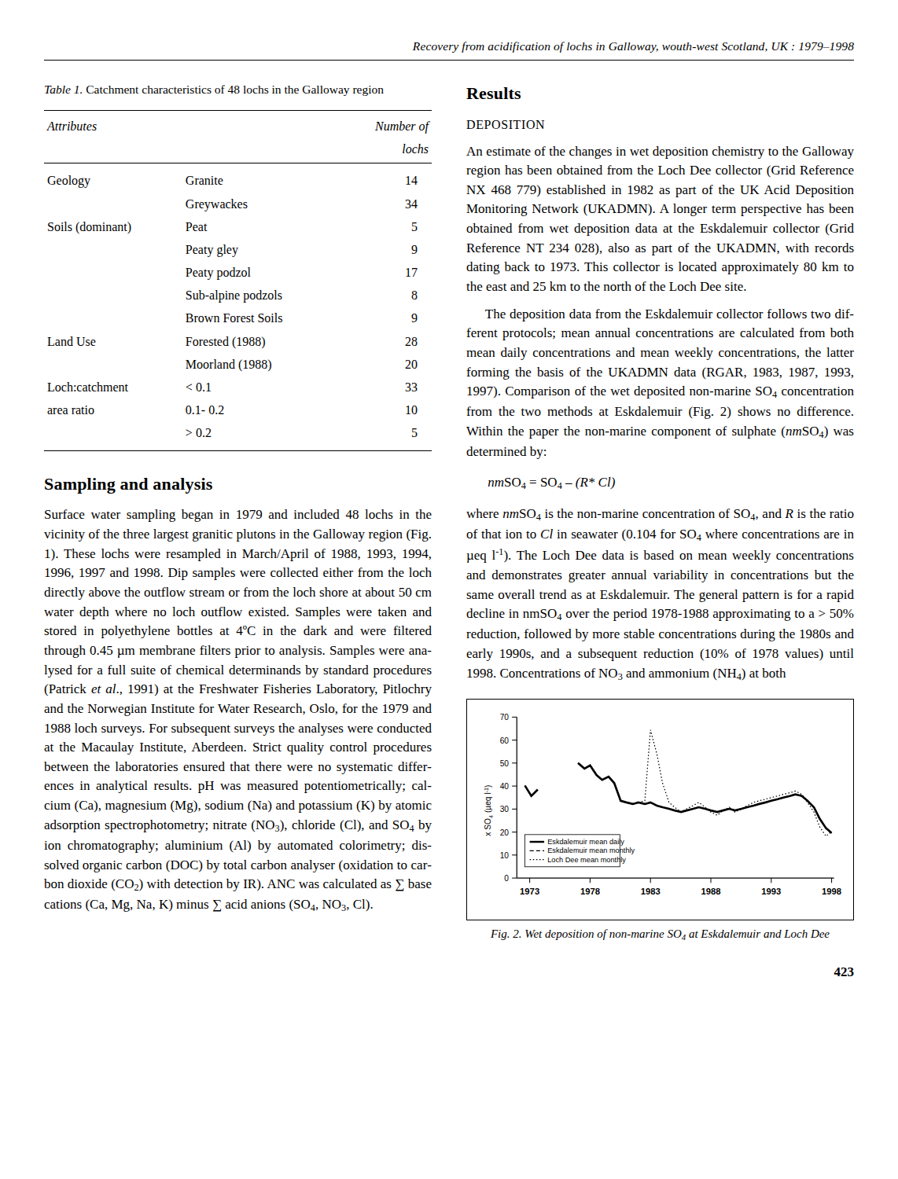Recovery from acidification of lochs in Galloway, wouth-west Scotland, UK : 1979–1998
Table 1. Catchment characteristics of 48 lochs in the Galloway region
| Attributes | Number of |
| --- | --- |
| | lochs |
| Geology | Granite | 14 |
| | Greywackes | 34 |
| Soils (dominant) | Peat | 5 |
| | Peaty gley | 9 |
| | Peaty podzol | 17 |
| | Sub-alpine podzols | 8 |
| | Brown Forest Soils | 9 |
| Land Use | Forested (1988) | 28 |
| | Moorland (1988) | 20 |
| Loch:catchment | < 0.1 | 33 |
| area ratio | 0.1- 0.2 | 10 |
| | > 0.2 | 5 |
Sampling and analysis
Surface water sampling began in 1979 and included 48 lochs in the vicinity of the three largest granitic plutons in the Galloway region (Fig. 1). These lochs were resampled in March/April of 1988, 1993, 1994, 1996, 1997 and 1998. Dip samples were collected either from the loch directly above the outflow stream or from the loch shore at about 50 cm water depth where no loch outflow existed. Samples were taken and stored in polyethylene bottles at 4ºC in the dark and were filtered through 0.45 µm membrane filters prior to analysis. Samples were analysed for a full suite of chemical determinands by standard procedures (Patrick et al., 1991) at the Freshwater Fisheries Laboratory, Pitlochry and the Norwegian Institute for Water Research, Oslo, for the 1979 and 1988 loch surveys. For subsequent surveys the analyses were conducted at the Macaulay Institute, Aberdeen. Strict quality control procedures between the laboratories ensured that there were no systematic differences in analytical results. pH was measured potentiometrically; calcium (Ca), magnesium (Mg), sodium (Na) and potassium (K) by atomic adsorption spectrophotometry; nitrate (NO3), chloride (Cl), and SO4 by ion chromatography; aluminium (Al) by automated colorimetry; dissolved organic carbon (DOC) by total carbon analyser (oxidation to carbon dioxide (CO2) with detection by IR). ANC was calculated as ∑ base cations (Ca, Mg, Na, K) minus ∑ acid anions (SO4, NO3, Cl).
Results
DEPOSITION
An estimate of the changes in wet deposition chemistry to the Galloway region has been obtained from the Loch Dee collector (Grid Reference NX 468 779) established in 1982 as part of the UK Acid Deposition Monitoring Network (UKADMN). A longer term perspective has been obtained from wet deposition data at the Eskdalemuir collector (Grid Reference NT 234 028), also as part of the UKADMN, with records dating back to 1973. This collector is located approximately 80 km to the east and 25 km to the north of the Loch Dee site.
The deposition data from the Eskdalemuir collector follows two different protocols; mean annual concentrations are calculated from both mean daily concentrations and mean weekly concentrations, the latter forming the basis of the UKADMN data (RGAR, 1983, 1987, 1993, 1997). Comparison of the wet deposited non-marine SO4 concentration from the two methods at Eskdalemuir (Fig. 2) shows no difference. Within the paper the non-marine component of sulphate (nm SO4) was determined by:
nm SO4 = SO4 – (R* Cl)
where nm SO4 is the non-marine concentration of SO4, and R is the ratio of that ion to Cl in seawater (0.104 for SO4 where concentrations are in µeq l-1). The Loch Dee data is based on mean weekly concentrations and demonstrates greater annual variability in concentrations but the same overall trend as at Eskdalemuir. The general pattern is for a rapid decline in nmSO4 over the period 1978-1988 approximating to a > 50% reduction, followed by more stable concentrations during the 1980s and early 1990s, and a subsequent reduction (10% of 1978 values) until 1998. Concentrations of NO3 and ammonium (NH4) at both
70 60 50 40 30 20 10 0 x SO4 (µeq l-1) 1973 1978 1983 1988 1993 1998 Eskdalemuir mean daily Eskdalemuir mean monthly Loch Dee mean monthly
Fig. 2. Wet deposition of non-marine SO4 at Eskdalemuir and Loch Dee
423